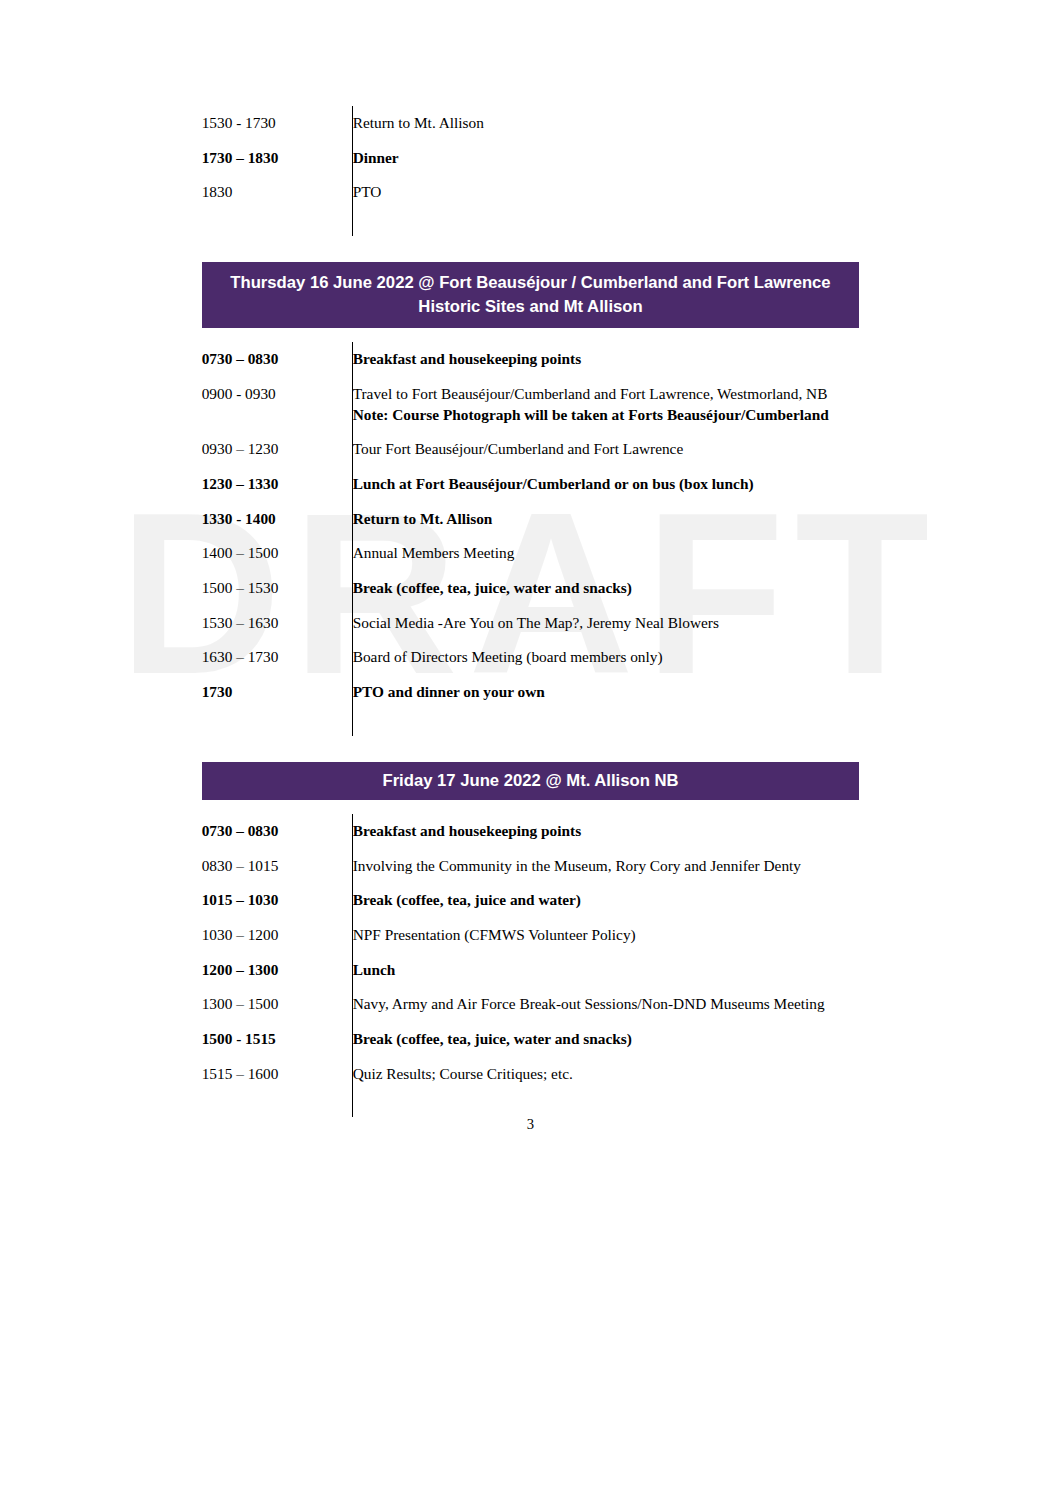DRAFT
| 1530 - 1730 | Return to Mt. Allison |
| 1730 – 1830 | Dinner |
| 1830 | PTO |
Thursday 16 June 2022 @ Fort Beauséjour / Cumberland and Fort Lawrence
Historic Sites and Mt Allison
| 0730 – 0830 | Breakfast and housekeeping points |
| 0900 - 0930 | Travel to Fort Beauséjour/Cumberland and Fort Lawrence, Westmorland, NB Note: Course Photograph will be taken at Forts Beauséjour/Cumberland |
| 0930 – 1230 | Tour Fort Beauséjour/Cumberland and Fort Lawrence |
| 1230 – 1330 | Lunch at Fort Beauséjour/Cumberland or on bus (box lunch) |
| 1330 - 1400 | Return to Mt. Allison |
| 1400 – 1500 | Annual Members Meeting |
| 1500 – 1530 | Break (coffee, tea, juice, water and snacks) |
| 1530 – 1630 | Social Media -Are You on The Map?, Jeremy Neal Blowers |
| 1630 – 1730 | Board of Directors Meeting (board members only) |
| 1730 | PTO and dinner on your own |
Friday 17 June 2022 @ Mt. Allison NB
| 0730 – 0830 | Breakfast and housekeeping points |
| 0830 – 1015 | Involving the Community in the Museum, Rory Cory and Jennifer Denty |
| 1015 – 1030 | Break (coffee, tea, juice and water) |
| 1030 – 1200 | NPF Presentation (CFMWS Volunteer Policy) |
| 1200 – 1300 | Lunch |
| 1300 – 1500 | Navy, Army and Air Force Break-out Sessions/Non-DND Museums Meeting |
| 1500 - 1515 | Break (coffee, tea, juice, water and snacks) |
| 1515 – 1600 | Quiz Results; Course Critiques; etc. |
3